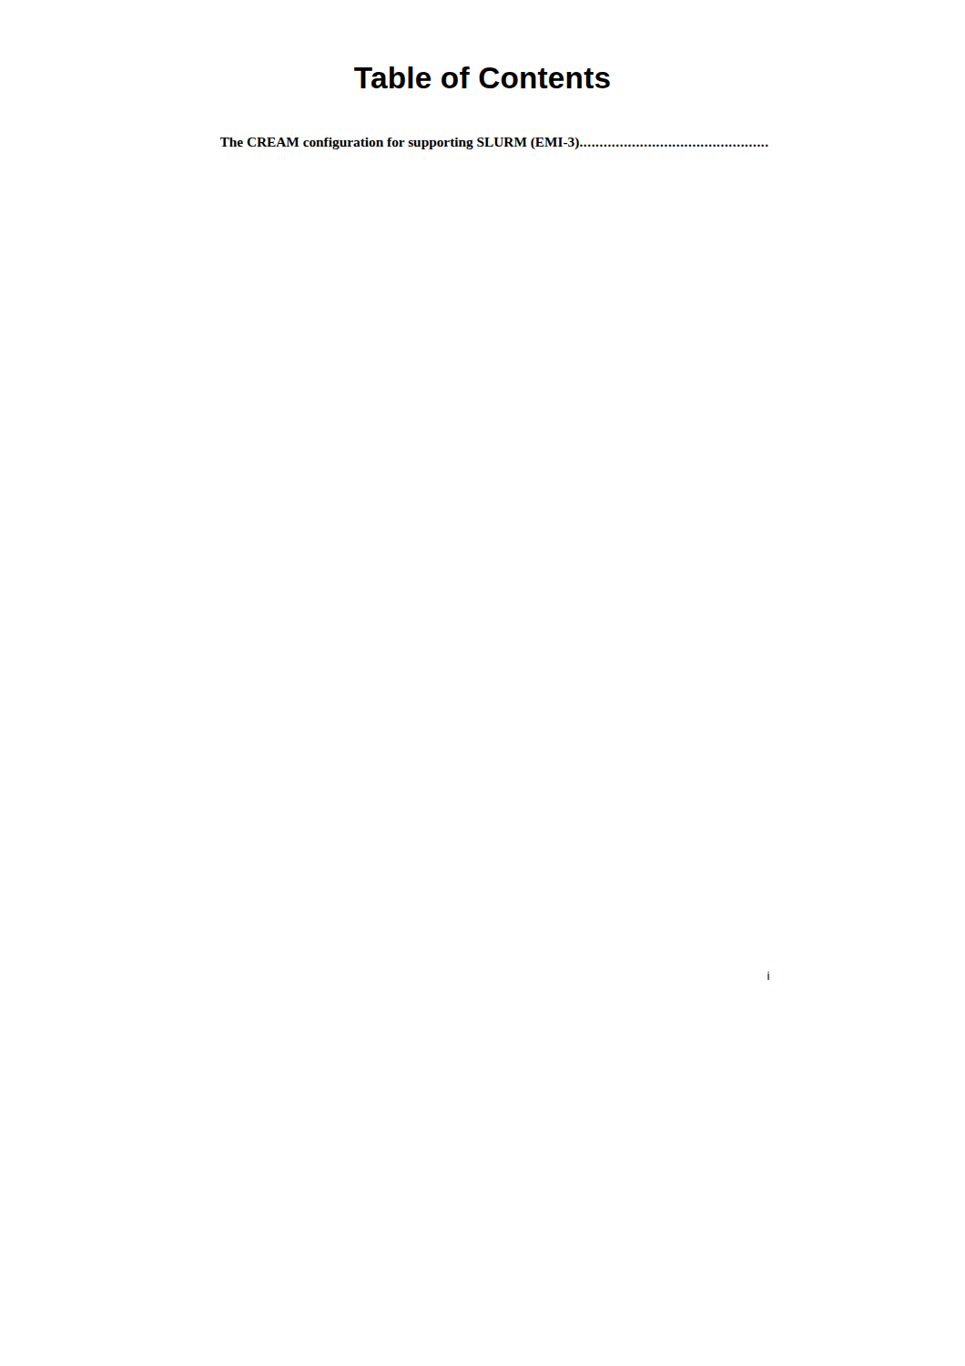Table of Contents
The CREAM configuration for supporting SLURM (EMI-3)....................................................................... 1
i